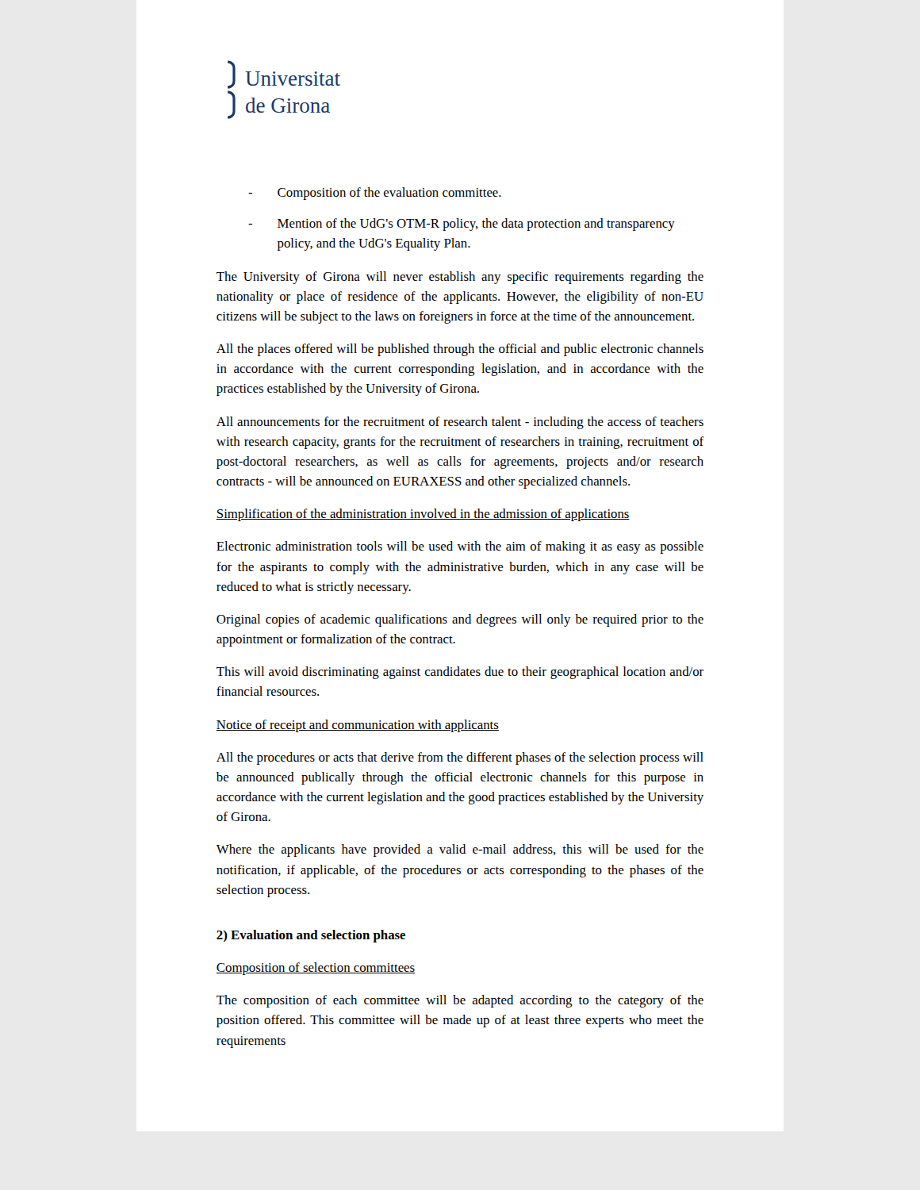Universitat de Girona
Composition of the evaluation committee.
Mention of the UdG's OTM-R policy, the data protection and transparency policy, and the UdG's Equality Plan.
The University of Girona will never establish any specific requirements regarding the nationality or place of residence of the applicants. However, the eligibility of non-EU citizens will be subject to the laws on foreigners in force at the time of the announcement.
All the places offered will be published through the official and public electronic channels in accordance with the current corresponding legislation, and in accordance with the practices established by the University of Girona.
All announcements for the recruitment of research talent - including the access of teachers with research capacity, grants for the recruitment of researchers in training, recruitment of post-doctoral researchers, as well as calls for agreements, projects and/or research contracts - will be announced on EURAXESS and other specialized channels.
Simplification of the administration involved in the admission of applications
Electronic administration tools will be used with the aim of making it as easy as possible for the aspirants to comply with the administrative burden, which in any case will be reduced to what is strictly necessary.
Original copies of academic qualifications and degrees will only be required prior to the appointment or formalization of the contract.
This will avoid discriminating against candidates due to their geographical location and/or financial resources.
Notice of receipt and communication with applicants
All the procedures or acts that derive from the different phases of the selection process will be announced publically through the official electronic channels for this purpose in accordance with the current legislation and the good practices established by the University of Girona.
Where the applicants have provided a valid e-mail address, this will be used for the notification, if applicable, of the procedures or acts corresponding to the phases of the selection process.
2) Evaluation and selection phase
Composition of selection committees
The composition of each committee will be adapted according to the category of the position offered. This committee will be made up of at least three experts who meet the requirements